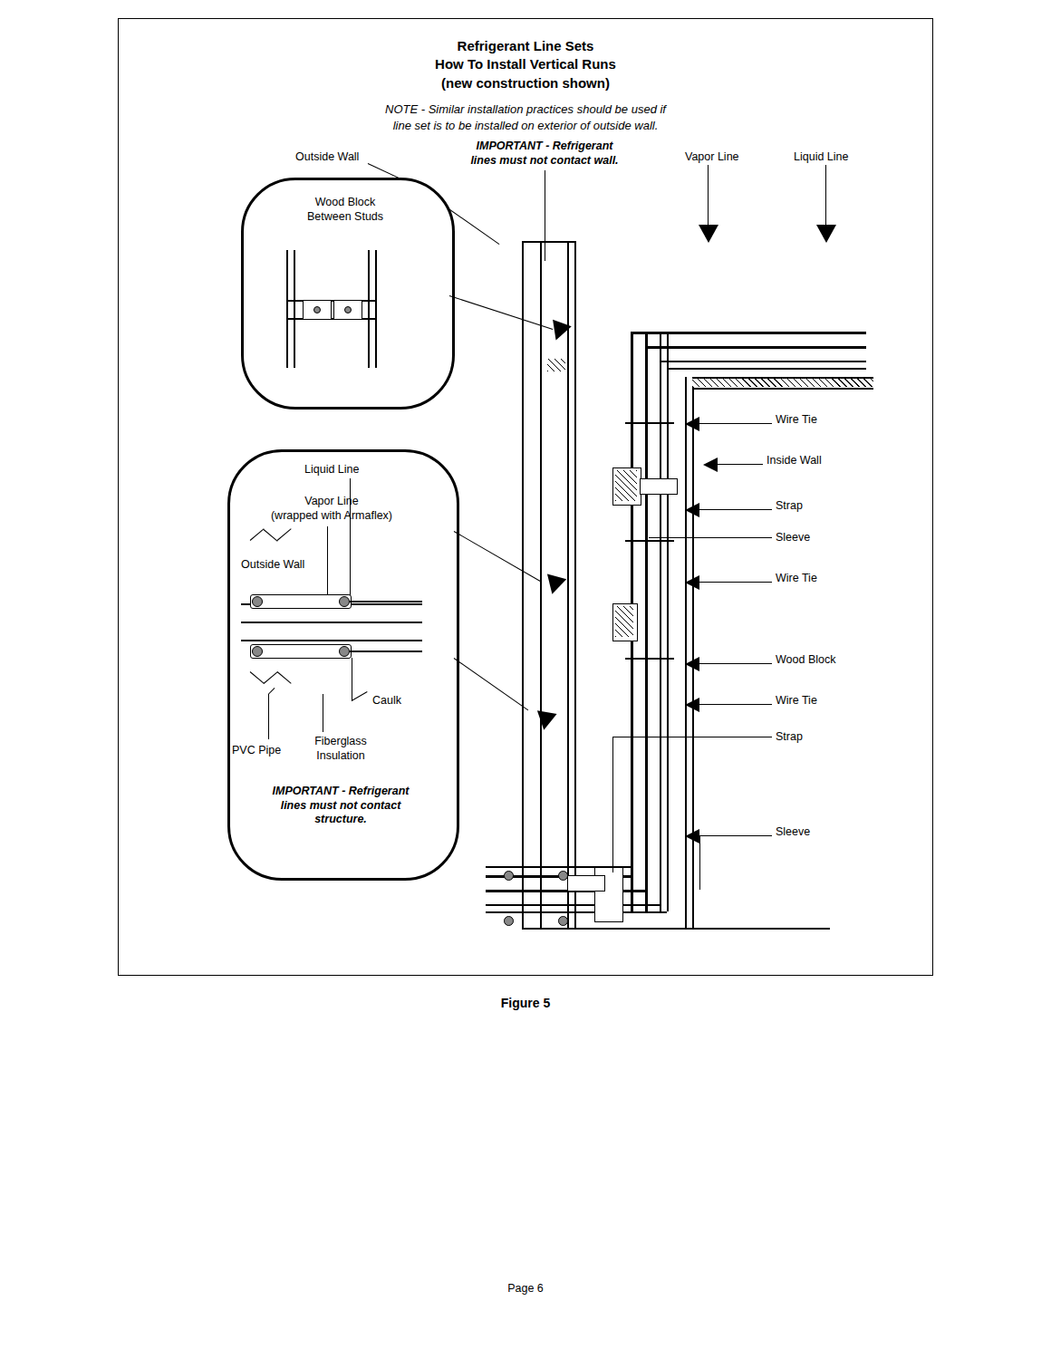Refrigerant Line Sets
How To Install Vertical Runs
(new construction shown)
NOTE - Similar installation practices should be used if
line set is to be installed on exterior of outside wall.
Outside Wall
IMPORTANT - Refrigerant
lines must not contact wall.
Vapor Line
Liquid Line
Wire Tie
Inside Wall
Strap
Sleeve
Wire Tie
Wood Block
Wire Tie
Strap
Sleeve
Wood Block
Between Studs
Liquid Line
Vapor Line
(wrapped with Armaflex)
Outside Wall
Caulk
PVC Pipe
Fiberglass
Insulation
IMPORTANT - Refrigerant
lines must not contact
structure.
Figure 5
Page 6